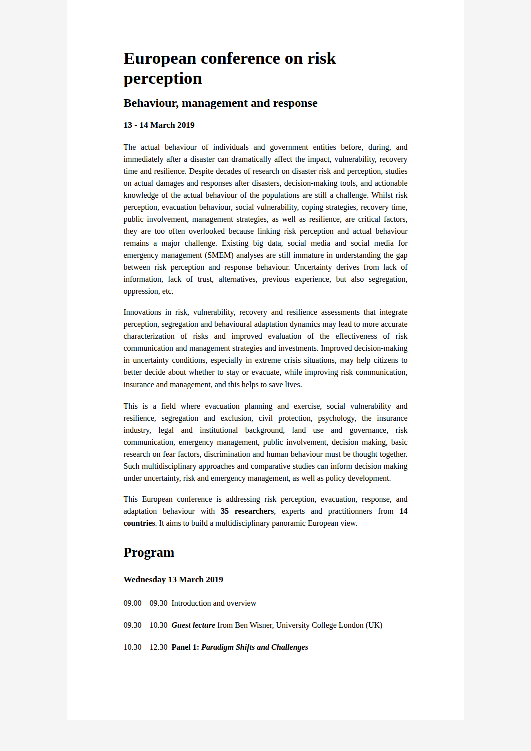European conference on risk perception
Behaviour, management and response
13 - 14 March 2019
The actual behaviour of individuals and government entities before, during, and immediately after a disaster can dramatically affect the impact, vulnerability, recovery time and resilience. Despite decades of research on disaster risk and perception, studies on actual damages and responses after disasters, decision-making tools, and actionable knowledge of the actual behaviour of the populations are still a challenge. Whilst risk perception, evacuation behaviour, social vulnerability, coping strategies, recovery time, public involvement, management strategies, as well as resilience, are critical factors, they are too often overlooked because linking risk perception and actual behaviour remains a major challenge. Existing big data, social media and social media for emergency management (SMEM) analyses are still immature in understanding the gap between risk perception and response behaviour. Uncertainty derives from lack of information, lack of trust, alternatives, previous experience, but also segregation, oppression, etc.
Innovations in risk, vulnerability, recovery and resilience assessments that integrate perception, segregation and behavioural adaptation dynamics may lead to more accurate characterization of risks and improved evaluation of the effectiveness of risk communication and management strategies and investments. Improved decision-making in uncertainty conditions, especially in extreme crisis situations, may help citizens to better decide about whether to stay or evacuate, while improving risk communication, insurance and management, and this helps to save lives.
This is a field where evacuation planning and exercise, social vulnerability and resilience, segregation and exclusion, civil protection, psychology, the insurance industry, legal and institutional background, land use and governance, risk communication, emergency management, public involvement, decision making, basic research on fear factors, discrimination and human behaviour must be thought together. Such multidisciplinary approaches and comparative studies can inform decision making under uncertainty, risk and emergency management, as well as policy development.
This European conference is addressing risk perception, evacuation, response, and adaptation behaviour with 35 researchers, experts and practitionners from 14 countries. It aims to build a multidisciplinary panoramic European view.
Program
Wednesday 13 March 2019
09.00 – 09.30 Introduction and overview
09.30 – 10.30 Guest lecture from Ben Wisner, University College London (UK)
10.30 – 12.30 Panel 1: Paradigm Shifts and Challenges